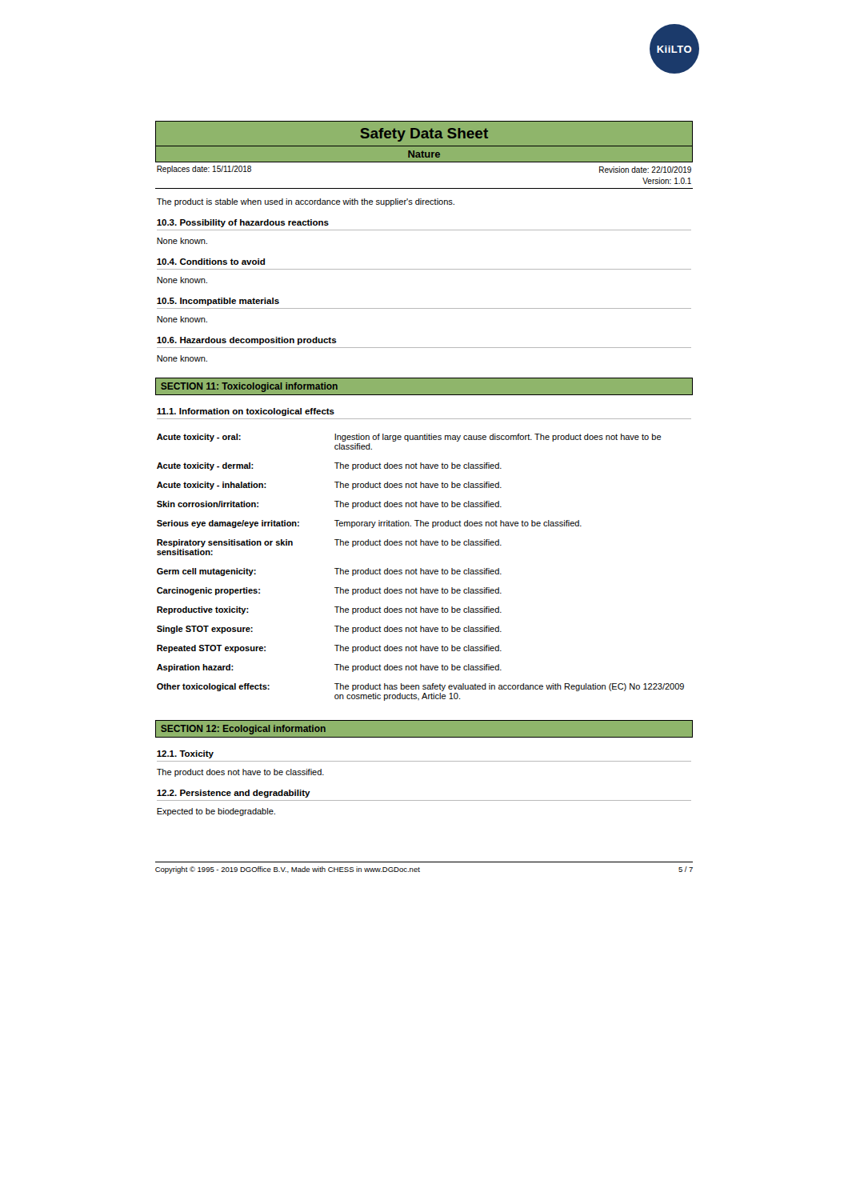KiiLTO
Safety Data Sheet
Nature
Replaces date: 15/11/2018
Revision date: 22/10/2019
Version: 1.0.1
The product is stable when used in accordance with the supplier's directions.
10.3. Possibility of hazardous reactions
None known.
10.4. Conditions to avoid
None known.
10.5. Incompatible materials
None known.
10.6. Hazardous decomposition products
None known.
SECTION 11: Toxicological information
11.1. Information on toxicological effects
| Acute toxicity - oral: | Ingestion of large quantities may cause discomfort. The product does not have to be classified. |
| Acute toxicity - dermal: | The product does not have to be classified. |
| Acute toxicity - inhalation: | The product does not have to be classified. |
| Skin corrosion/irritation: | The product does not have to be classified. |
| Serious eye damage/eye irritation: | Temporary irritation. The product does not have to be classified. |
| Respiratory sensitisation or skin sensitisation: | The product does not have to be classified. |
| Germ cell mutagenicity: | The product does not have to be classified. |
| Carcinogenic properties: | The product does not have to be classified. |
| Reproductive toxicity: | The product does not have to be classified. |
| Single STOT exposure: | The product does not have to be classified. |
| Repeated STOT exposure: | The product does not have to be classified. |
| Aspiration hazard: | The product does not have to be classified. |
| Other toxicological effects: | The product has been safety evaluated in accordance with Regulation (EC) No 1223/2009 on cosmetic products, Article 10. |
SECTION 12: Ecological information
12.1. Toxicity
The product does not have to be classified.
12.2. Persistence and degradability
Expected to be biodegradable.
Copyright © 1995 - 2019 DGOffice B.V., Made with CHESS in www.DGDoc.net
5 / 7